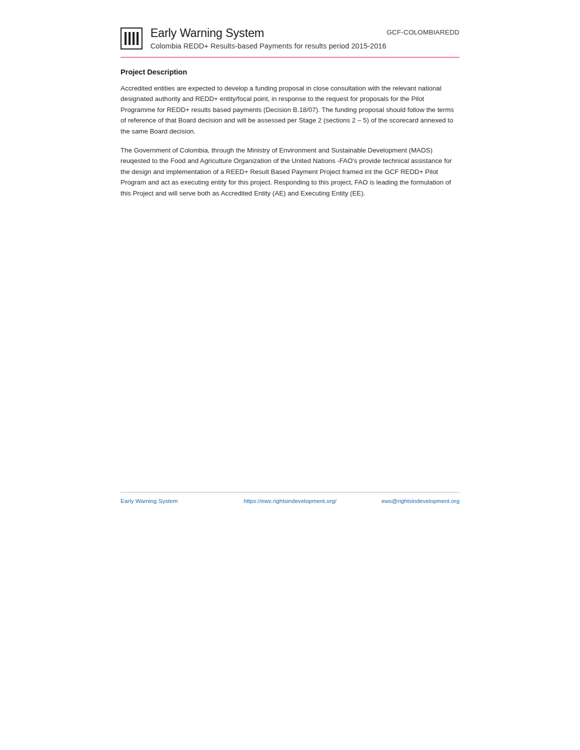Early Warning System
Colombia REDD+ Results-based Payments for results period 2015-2016
GCF-COLOMBIAREDD
Project Description
Accredited entities are expected to develop a funding proposal in close consultation with the relevant national designated authority and REDD+ entity/focal point, in response to the request for proposals for the Pilot Programme for REDD+ results based payments (Decision B.18/07). The funding proposal should follow the terms of reference of that Board decision and will be assessed per Stage 2 (sections 2 – 5) of the scorecard annexed to the same Board decision.
The Government of Colombia, through the Ministry of Environment and Sustainable Development (MADS) reuqested to the Food and Agriculture Organization of the United Nations -FAO's provide technical assistance for the design and implementation of a REED+ Result Based Payment Project framed int the GCF REDD+ Pilot Program and act as executing entity for this project. Responding to this project, FAO is leading the formulation of this Project and will serve both as Accredited Entity (AE) and Executing Entity (EE).
Early Warning System
https://ews.rightsindevelopment.org/
ews@rightsindevelopment.org